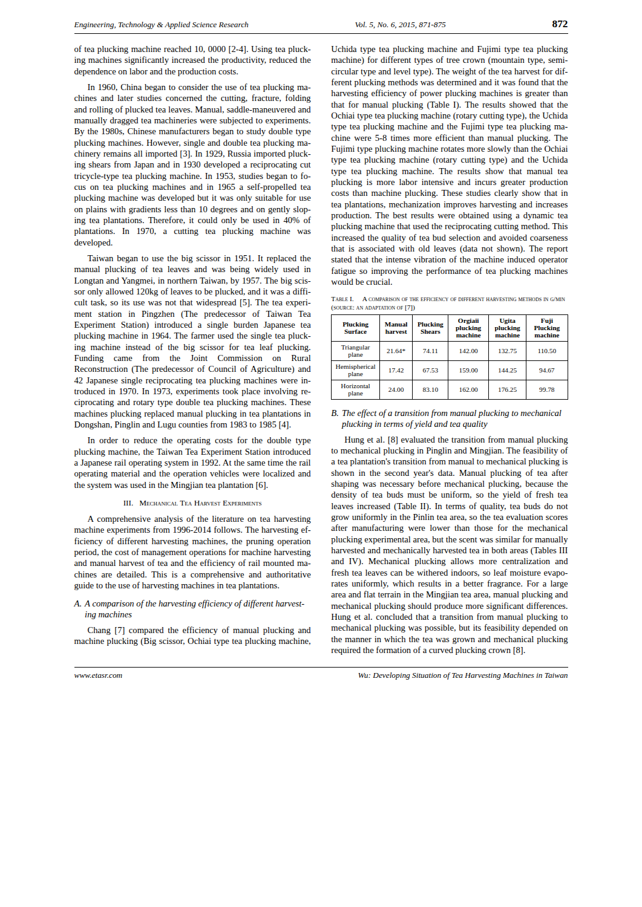Engineering, Technology & Applied Science Research Vol. 5, No. 6, 2015, 871-875 872
of tea plucking machine reached 10, 0000 [2-4]. Using tea plucking machines significantly increased the productivity, reduced the dependence on labor and the production costs.
In 1960, China began to consider the use of tea plucking machines and later studies concerned the cutting, fracture, folding and rolling of plucked tea leaves. Manual, saddle-maneuvered and manually dragged tea machineries were subjected to experiments. By the 1980s, Chinese manufacturers began to study double type plucking machines. However, single and double tea plucking machinery remains all imported [3]. In 1929, Russia imported plucking shears from Japan and in 1930 developed a reciprocating cut tricycle-type tea plucking machine. In 1953, studies began to focus on tea plucking machines and in 1965 a self-propelled tea plucking machine was developed but it was only suitable for use on plains with gradients less than 10 degrees and on gently sloping tea plantations. Therefore, it could only be used in 40% of plantations. In 1970, a cutting tea plucking machine was developed.
Taiwan began to use the big scissor in 1951. It replaced the manual plucking of tea leaves and was being widely used in Longtan and Yangmei, in northern Taiwan, by 1957. The big scissor only allowed 120kg of leaves to be plucked, and it was a difficult task, so its use was not that widespread [5]. The tea experiment station in Pingzhen (The predecessor of Taiwan Tea Experiment Station) introduced a single burden Japanese tea plucking machine in 1964. The farmer used the single tea plucking machine instead of the big scissor for tea leaf plucking. Funding came from the Joint Commission on Rural Reconstruction (The predecessor of Council of Agriculture) and 42 Japanese single reciprocating tea plucking machines were introduced in 1970. In 1973, experiments took place involving reciprocating and rotary type double tea plucking machines. These machines plucking replaced manual plucking in tea plantations in Dongshan, Pinglin and Lugu counties from 1983 to 1985 [4].
In order to reduce the operating costs for the double type plucking machine, the Taiwan Tea Experiment Station introduced a Japanese rail operating system in 1992. At the same time the rail operating material and the operation vehicles were localized and the system was used in the Mingjian tea plantation [6].
III. Mechanical Tea Harvest Experiments
A comprehensive analysis of the literature on tea harvesting machine experiments from 1996-2014 follows. The harvesting efficiency of different harvesting machines, the pruning operation period, the cost of management operations for machine harvesting and manual harvest of tea and the efficiency of rail mounted machines are detailed. This is a comprehensive and authoritative guide to the use of harvesting machines in tea plantations.
A. A comparison of the harvesting efficiency of different harvesting machines
Chang [7] compared the efficiency of manual plucking and machine plucking (Big scissor, Ochiai type tea plucking machine, Uchida type tea plucking machine and Fujimi type tea plucking machine) for different types of tree crown (mountain type, semicircular type and level type). The weight of the tea harvest for different plucking methods was determined and it was found that the harvesting efficiency of power plucking machines is greater than that for manual plucking (Table I). The results showed that the Ochiai type tea plucking machine (rotary cutting type), the Uchida type tea plucking machine and the Fujimi type tea plucking machine were 5-8 times more efficient than manual plucking. The Fujimi type plucking machine rotates more slowly than the Ochiai type tea plucking machine (rotary cutting type) and the Uchida type tea plucking machine. The results show that manual tea plucking is more labor intensive and incurs greater production costs than machine plucking. These studies clearly show that in tea plantations, mechanization improves harvesting and increases production. The best results were obtained using a dynamic tea plucking machine that used the reciprocating cutting method. This increased the quality of tea bud selection and avoided coarseness that is associated with old leaves (data not shown). The report stated that the intense vibration of the machine induced operator fatigue so improving the performance of tea plucking machines would be crucial.
Table I. A comparison of the efficiency of different harvesting methods in g/min (source: an adaptation of [7])
| Plucking Surface | Manual harvest | Plucking Shears | Orgiaii plucking machine | Ugita plucking machine | Fuji Plucking machine |
| --- | --- | --- | --- | --- | --- |
| Triangular plane | 21.64* | 74.11 | 142.00 | 132.75 | 110.50 |
| Hemispherical plane | 17.42 | 67.53 | 159.00 | 144.25 | 94.67 |
| Horizontal plane | 24.00 | 83.10 | 162.00 | 176.25 | 99.78 |
B. The effect of a transition from manual plucking to mechanical plucking in terms of yield and tea quality
Hung et al. [8] evaluated the transition from manual plucking to mechanical plucking in Pinglin and Mingjian. The feasibility of a tea plantation's transition from manual to mechanical plucking is shown in the second year's data. Manual plucking of tea after shaping was necessary before mechanical plucking, because the density of tea buds must be uniform, so the yield of fresh tea leaves increased (Table II). In terms of quality, tea buds do not grow uniformly in the Pinlin tea area, so the tea evaluation scores after manufacturing were lower than those for the mechanical plucking experimental area, but the scent was similar for manually harvested and mechanically harvested tea in both areas (Tables III and IV). Mechanical plucking allows more centralization and fresh tea leaves can be withered indoors, so leaf moisture evaporates uniformly, which results in a better fragrance. For a large area and flat terrain in the Mingjian tea area, manual plucking and mechanical plucking should produce more significant differences. Hung et al. concluded that a transition from manual plucking to mechanical plucking was possible, but its feasibility depended on the manner in which the tea was grown and mechanical plucking required the formation of a curved plucking crown [8].
www.etasr.com Wu: Developing Situation of Tea Harvesting Machines in Taiwan